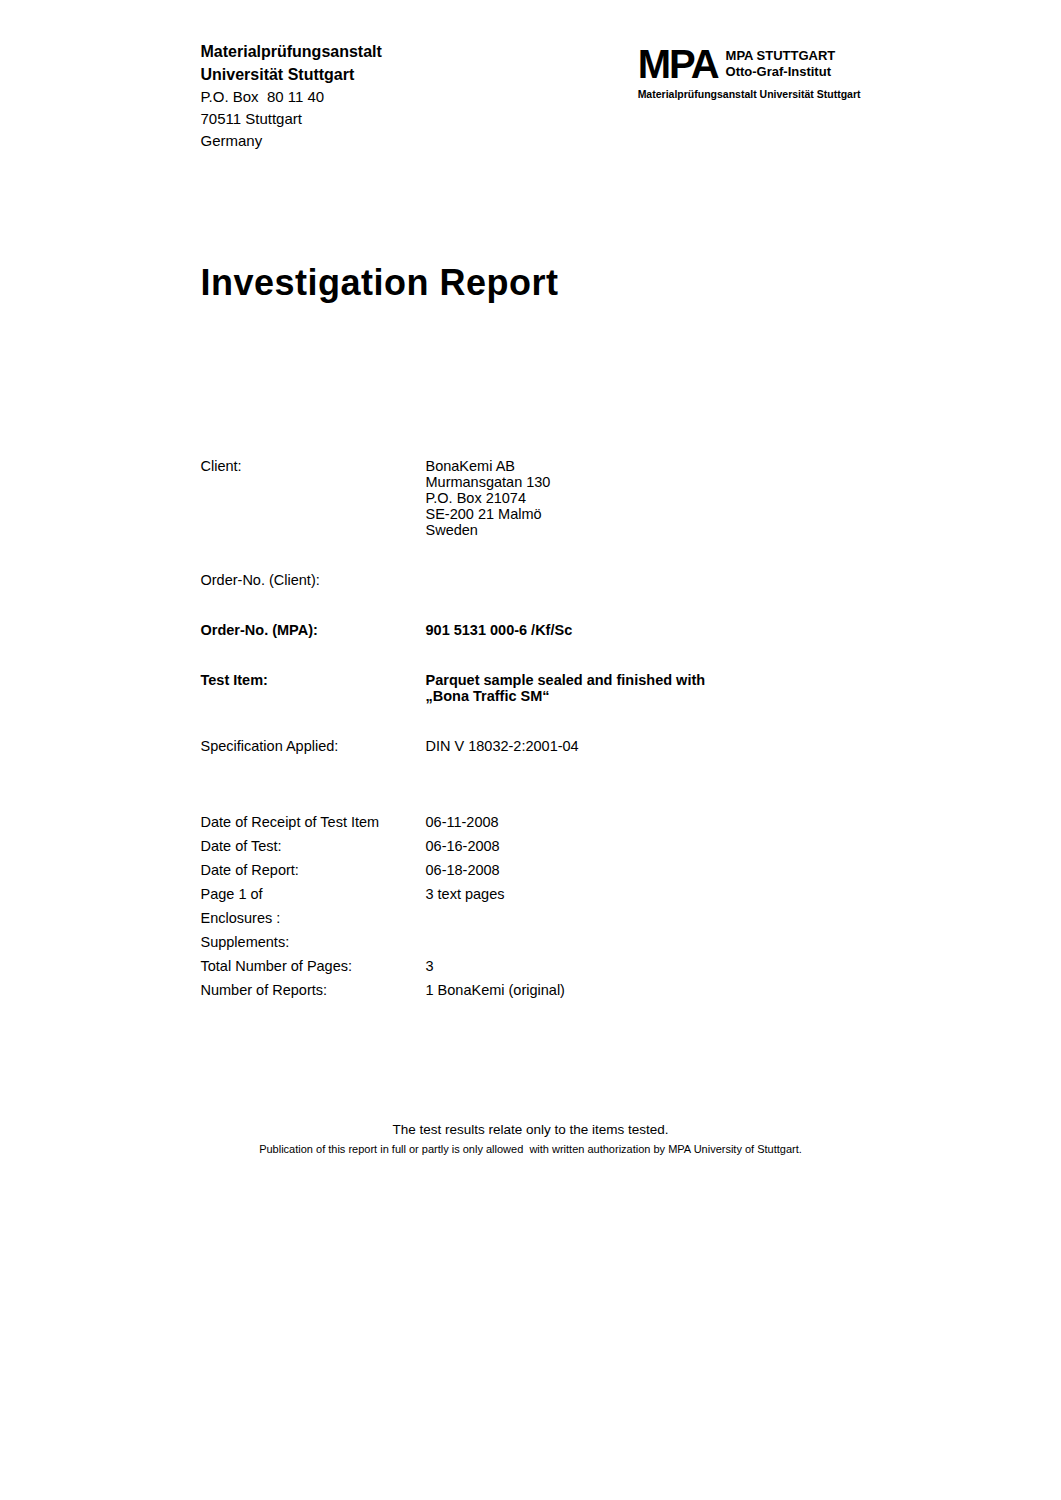Materialprüfungsanstalt
Universität Stuttgart
P.O. Box 80 11 40
70511 Stuttgart
Germany
MPA MPA STUTTGART
Otto-Graf-Institut
Materialprüfungsanstalt Universität Stuttgart
Investigation Report
| Client: | BonaKemi AB Murmansgatan 130 P.O. Box 21074 SE-200 21 Malmö Sweden |
| Order-No. (Client): | |
| Order-No. (MPA): | 901 5131 000-6 /Kf/Sc |
| Test Item: | Parquet sample sealed and finished with „Bona Traffic SM“ |
| Specification Applied: | DIN V 18032-2:2001-04 |
| Date of Receipt of Test Item | 06-11-2008 |
| Date of Test: | 06-16-2008 |
| Date of Report: | 06-18-2008 |
| Page 1 of | 3 text pages |
| Enclosures : | |
| Supplements: | |
| Total Number of Pages: | 3 |
| Number of Reports: | 1 BonaKemi (original) |
The test results relate only to the items tested.
Publication of this report in full or partly is only allowed with written authorization by MPA University of Stuttgart.